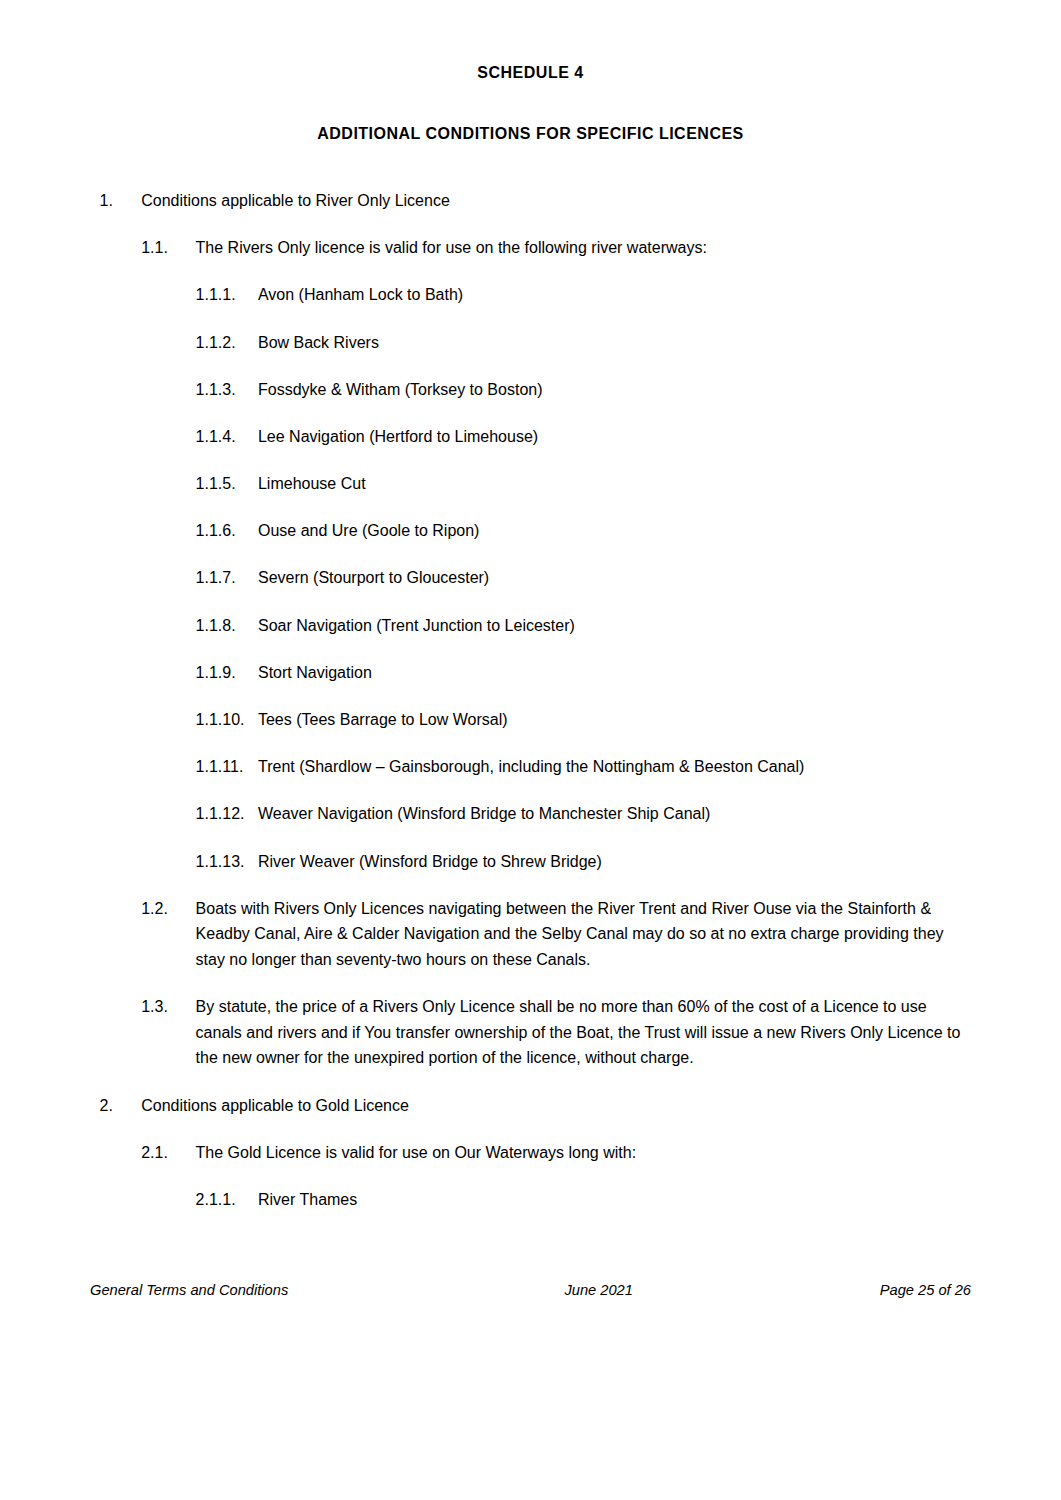SCHEDULE 4
ADDITIONAL CONDITIONS FOR SPECIFIC LICENCES
1. Conditions applicable to River Only Licence
1.1. The Rivers Only licence is valid for use on the following river waterways:
1.1.1. Avon (Hanham Lock to Bath)
1.1.2. Bow Back Rivers
1.1.3. Fossdyke & Witham (Torksey to Boston)
1.1.4. Lee Navigation (Hertford to Limehouse)
1.1.5. Limehouse Cut
1.1.6. Ouse and Ure (Goole to Ripon)
1.1.7. Severn (Stourport to Gloucester)
1.1.8. Soar Navigation (Trent Junction to Leicester)
1.1.9. Stort Navigation
1.1.10. Tees (Tees Barrage to Low Worsal)
1.1.11. Trent (Shardlow – Gainsborough, including the Nottingham & Beeston Canal)
1.1.12. Weaver Navigation (Winsford Bridge to Manchester Ship Canal)
1.1.13. River Weaver (Winsford Bridge to Shrew Bridge)
1.2. Boats with Rivers Only Licences navigating between the River Trent and River Ouse via the Stainforth & Keadby Canal, Aire & Calder Navigation and the Selby Canal may do so at no extra charge providing they stay no longer than seventy-two hours on these Canals.
1.3. By statute, the price of a Rivers Only Licence shall be no more than 60% of the cost of a Licence to use canals and rivers and if You transfer ownership of the Boat, the Trust will issue a new Rivers Only Licence to the new owner for the unexpired portion of the licence, without charge.
2. Conditions applicable to Gold Licence
2.1. The Gold Licence is valid for use on Our Waterways long with:
2.1.1. River Thames
General Terms and Conditions June 2021 Page 25 of 26